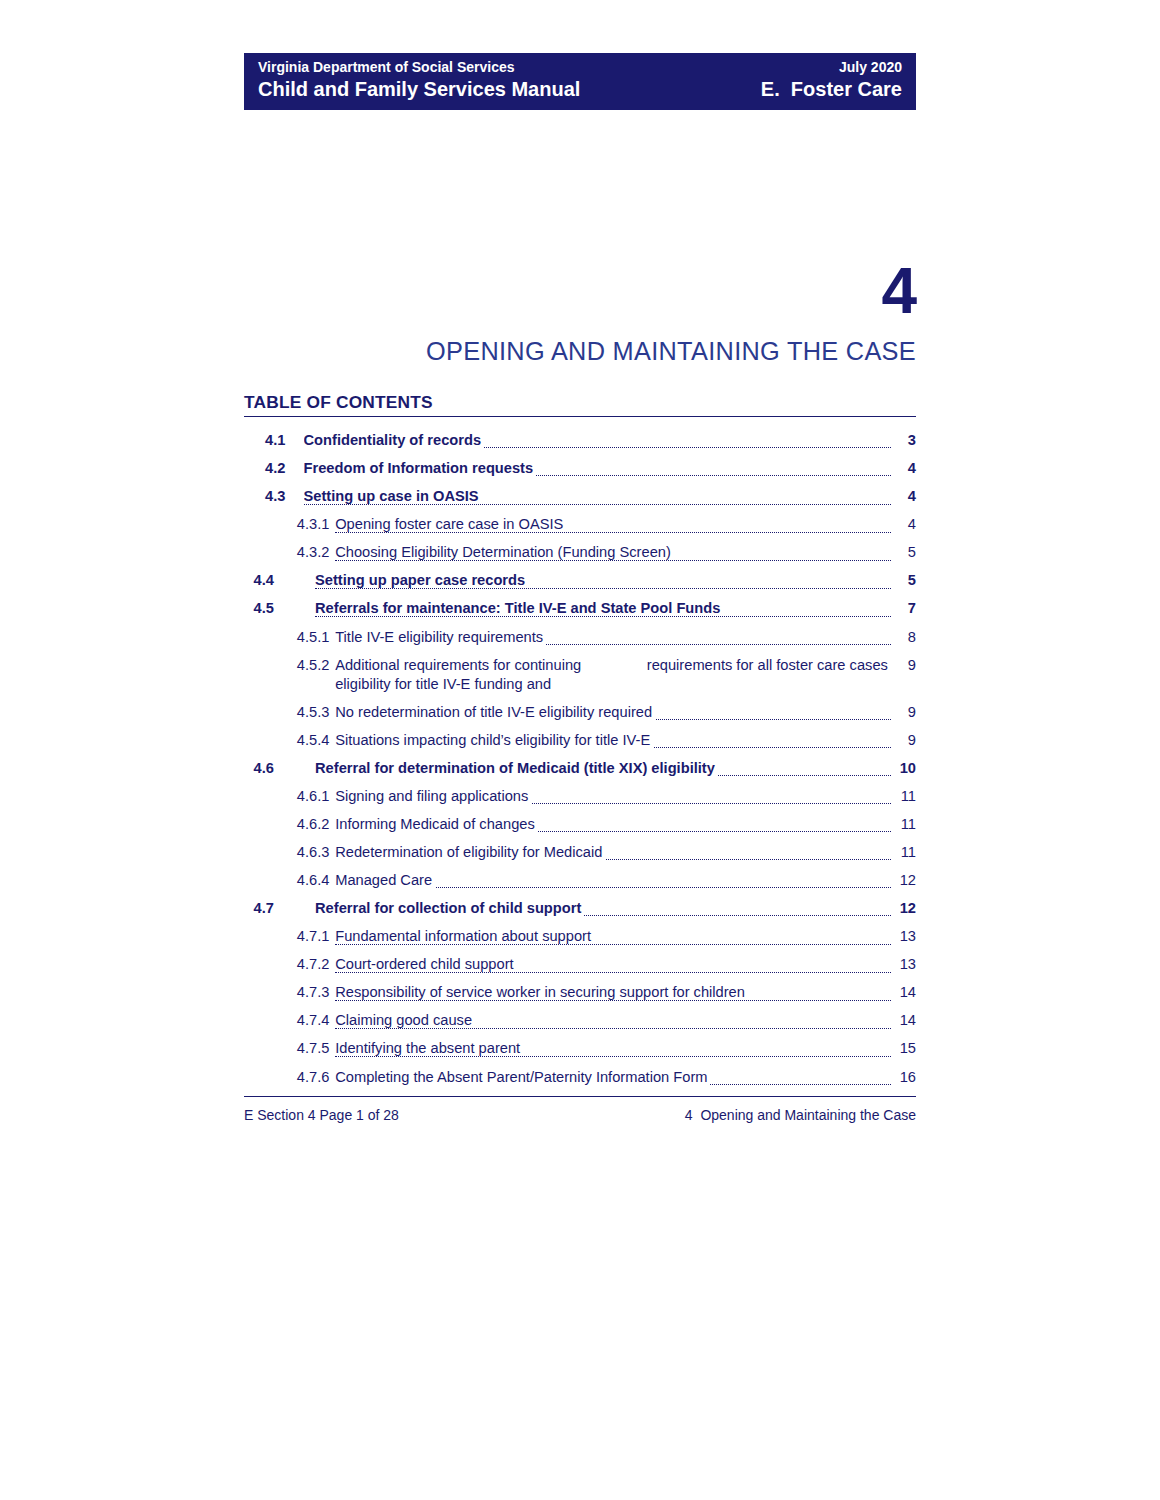Virginia Department of Social Services
Child and Family Services Manual
July 2020
E. Foster Care
4
OPENING AND MAINTAINING THE CASE
TABLE OF CONTENTS
4.1 Confidentiality of records 3
4.2 Freedom of Information requests 4
4.3 Setting up case in OASIS 4
4.3.1 Opening foster care case in OASIS 4
4.3.2 Choosing Eligibility Determination (Funding Screen) 5
4.4 Setting up paper case records 5
4.5 Referrals for maintenance: Title IV-E and State Pool Funds 7
4.5.1 Title IV-E eligibility requirements 8
4.5.2 Additional requirements for continuing eligibility for title IV-E funding and requirements for all foster care cases 9
4.5.3 No redetermination of title IV-E eligibility required 9
4.5.4 Situations impacting child’s eligibility for title IV-E 9
4.6 Referral for determination of Medicaid (title XIX) eligibility 10
4.6.1 Signing and filing applications 11
4.6.2 Informing Medicaid of changes 11
4.6.3 Redetermination of eligibility for Medicaid 11
4.6.4 Managed Care 12
4.7 Referral for collection of child support 12
4.7.1 Fundamental information about support 13
4.7.2 Court-ordered child support 13
4.7.3 Responsibility of service worker in securing support for children 14
4.7.4 Claiming good cause 14
4.7.5 Identifying the absent parent 15
4.7.6 Completing the Absent Parent/Paternity Information Form 16
E Section 4 Page 1 of 28
4 Opening and Maintaining the Case